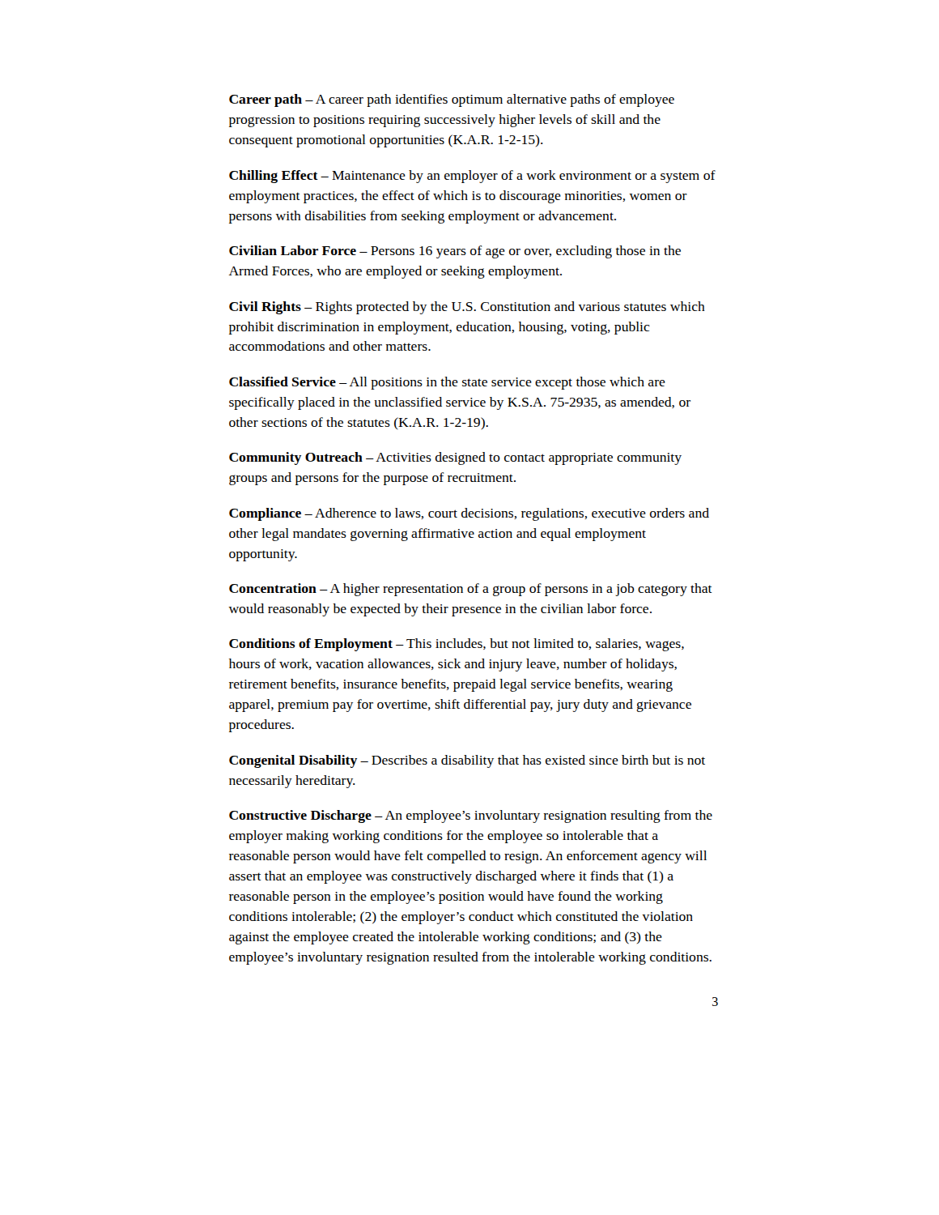Career path – A career path identifies optimum alternative paths of employee progression to positions requiring successively higher levels of skill and the consequent promotional opportunities (K.A.R. 1-2-15).
Chilling Effect – Maintenance by an employer of a work environment or a system of employment practices, the effect of which is to discourage minorities, women or persons with disabilities from seeking employment or advancement.
Civilian Labor Force – Persons 16 years of age or over, excluding those in the Armed Forces, who are employed or seeking employment.
Civil Rights – Rights protected by the U.S. Constitution and various statutes which prohibit discrimination in employment, education, housing, voting, public accommodations and other matters.
Classified Service – All positions in the state service except those which are specifically placed in the unclassified service by K.S.A. 75-2935, as amended, or other sections of the statutes (K.A.R. 1-2-19).
Community Outreach – Activities designed to contact appropriate community groups and persons for the purpose of recruitment.
Compliance – Adherence to laws, court decisions, regulations, executive orders and other legal mandates governing affirmative action and equal employment opportunity.
Concentration – A higher representation of a group of persons in a job category that would reasonably be expected by their presence in the civilian labor force.
Conditions of Employment – This includes, but not limited to, salaries, wages, hours of work, vacation allowances, sick and injury leave, number of holidays, retirement benefits, insurance benefits, prepaid legal service benefits, wearing apparel, premium pay for overtime, shift differential pay, jury duty and grievance procedures.
Congenital Disability – Describes a disability that has existed since birth but is not necessarily hereditary.
Constructive Discharge – An employee’s involuntary resignation resulting from the employer making working conditions for the employee so intolerable that a reasonable person would have felt compelled to resign. An enforcement agency will assert that an employee was constructively discharged where it finds that (1) a reasonable person in the employee’s position would have found the working conditions intolerable; (2) the employer’s conduct which constituted the violation against the employee created the intolerable working conditions; and (3) the employee’s involuntary resignation resulted from the intolerable working conditions.
3